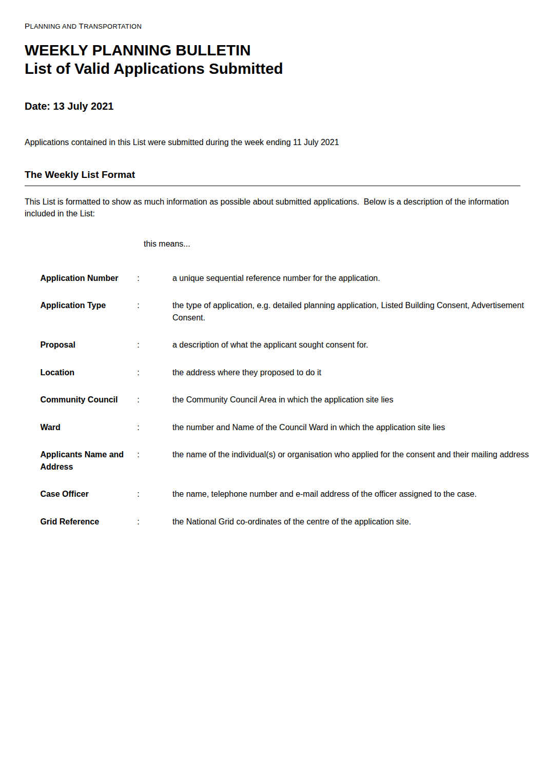PLANNING AND TRANSPORTATION
WEEKLY PLANNING BULLETIN
List of Valid Applications Submitted
Date: 13 July 2021
Applications contained in this List were submitted during the week ending 11 July 2021
The Weekly List Format
This List is formatted to show as much information as possible about submitted applications. Below is a description of the information included in the List:
this means...
| Application Number | : | a unique sequential reference number for the application. |
| Application Type | : | the type of application, e.g. detailed planning application, Listed Building Consent, Advertisement Consent. |
| Proposal | : | a description of what the applicant sought consent for. |
| Location | : | the address where they proposed to do it |
| Community Council | : | the Community Council Area in which the application site lies |
| Ward | : | the number and Name of the Council Ward in which the application site lies |
| Applicants Name and Address | : | the name of the individual(s) or organisation who applied for the consent and their mailing address |
| Case Officer | : | the name, telephone number and e-mail address of the officer assigned to the case. |
| Grid Reference | : | the National Grid co-ordinates of the centre of the application site. |